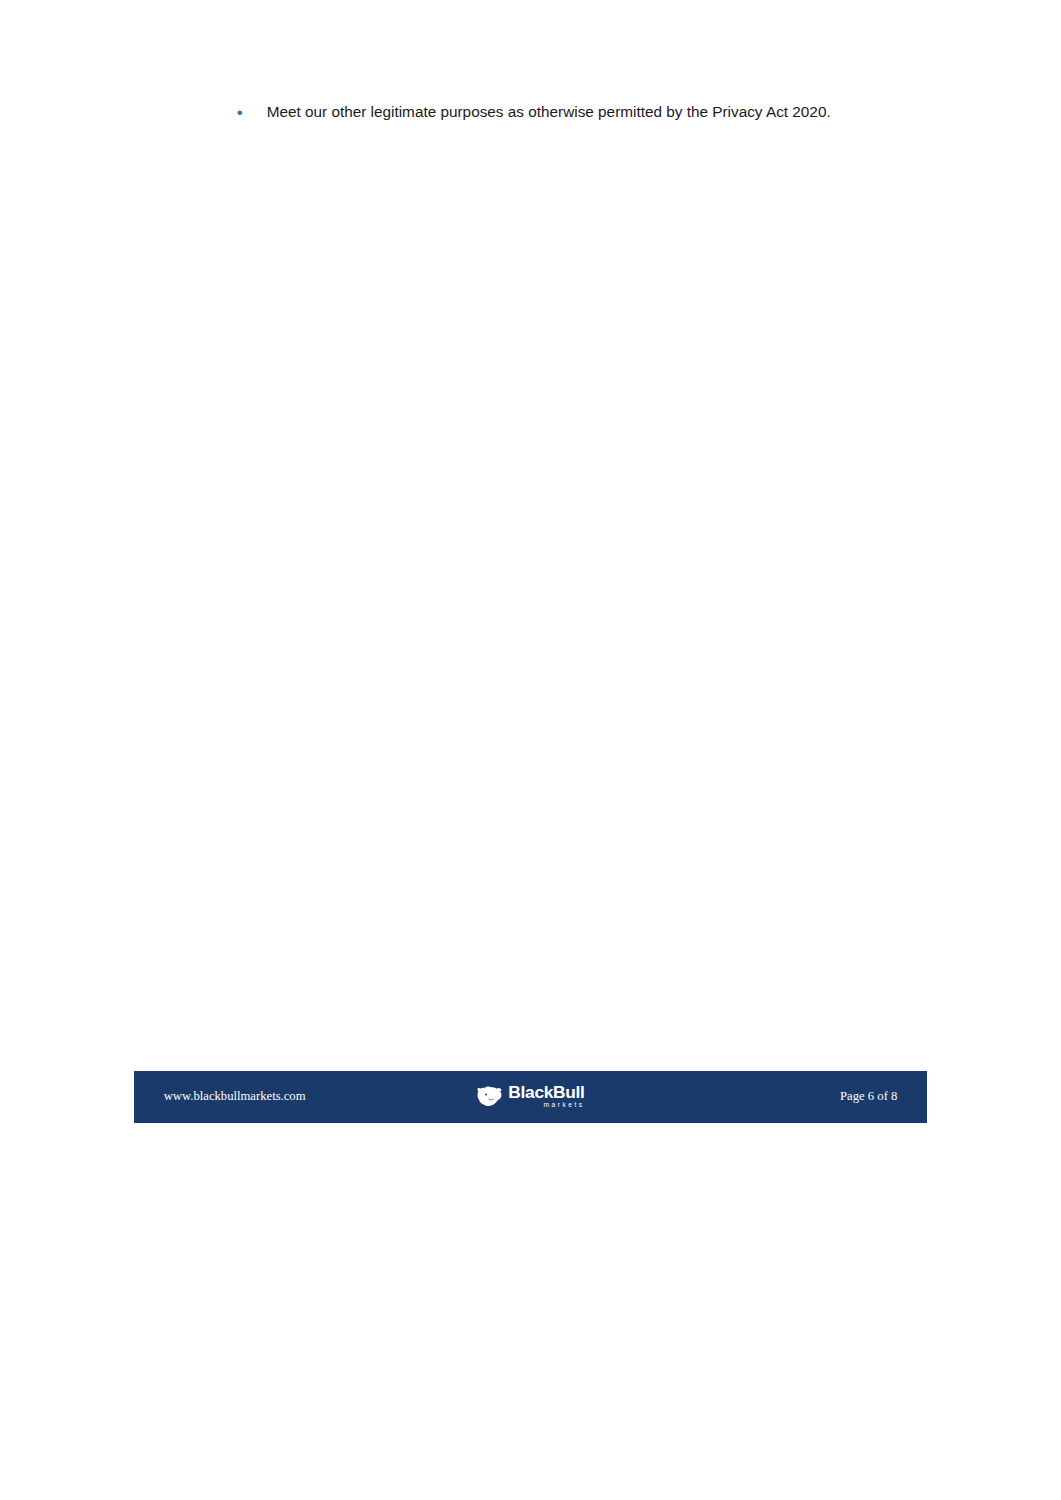Meet our other legitimate purposes as otherwise permitted by the Privacy Act 2020.
www.blackbullmarkets.com
BlackBull markets
Page 6 of 8